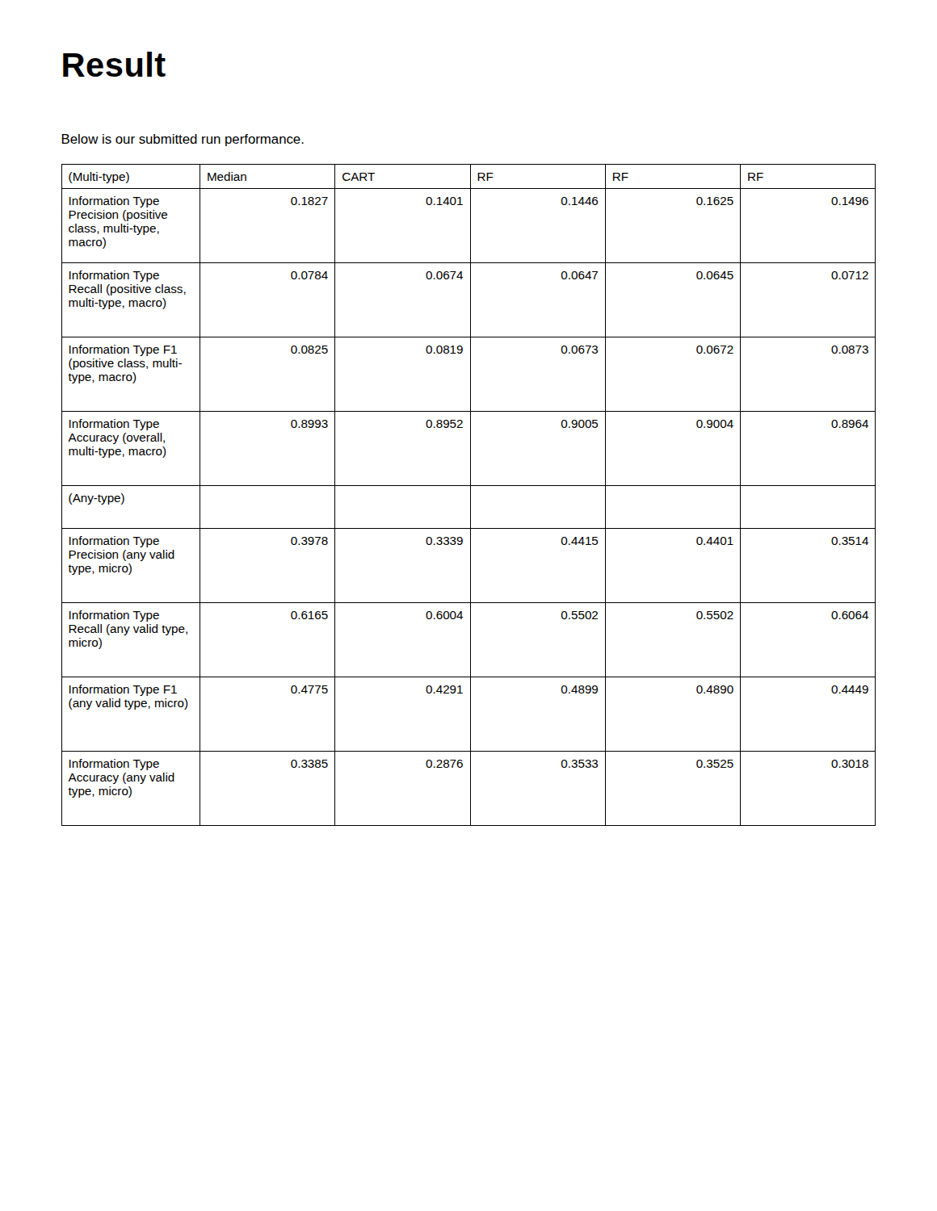Result
Below is our submitted run performance.
| (Multi-type) | Median | CART | RF | RF | RF |
| Information Type Precision (positive class, multi-type, macro) | 0.1827 | 0.1401 | 0.1446 | 0.1625 | 0.1496 |
| Information Type Recall (positive class, multi-type, macro) | 0.0784 | 0.0674 | 0.0647 | 0.0645 | 0.0712 |
| Information Type F1 (positive class, multi-type, macro) | 0.0825 | 0.0819 | 0.0673 | 0.0672 | 0.0873 |
| Information Type Accuracy (overall, multi-type, macro) | 0.8993 | 0.8952 | 0.9005 | 0.9004 | 0.8964 |
| (Any-type) | | | | | |
| Information Type Precision (any valid type, micro) | 0.3978 | 0.3339 | 0.4415 | 0.4401 | 0.3514 |
| Information Type Recall (any valid type, micro) | 0.6165 | 0.6004 | 0.5502 | 0.5502 | 0.6064 |
| Information Type F1 (any valid type, micro) | 0.4775 | 0.4291 | 0.4899 | 0.4890 | 0.4449 |
| Information Type Accuracy (any valid type, micro) | 0.3385 | 0.2876 | 0.3533 | 0.3525 | 0.3018 |